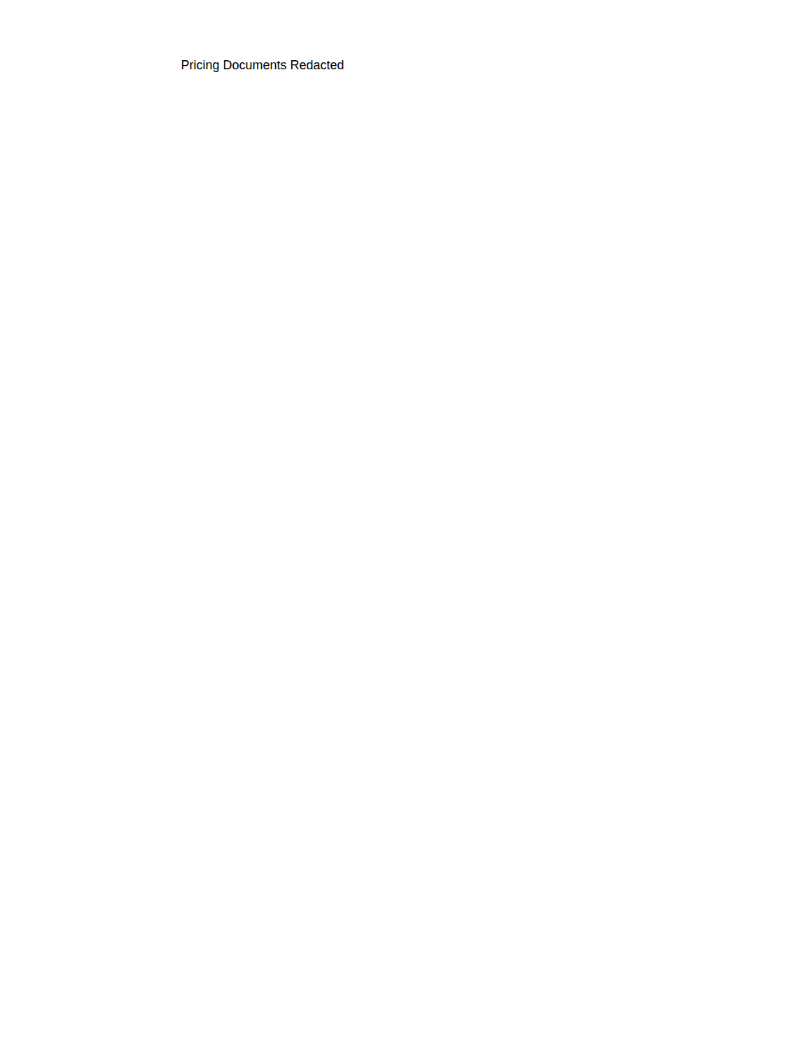Pricing Documents Redacted